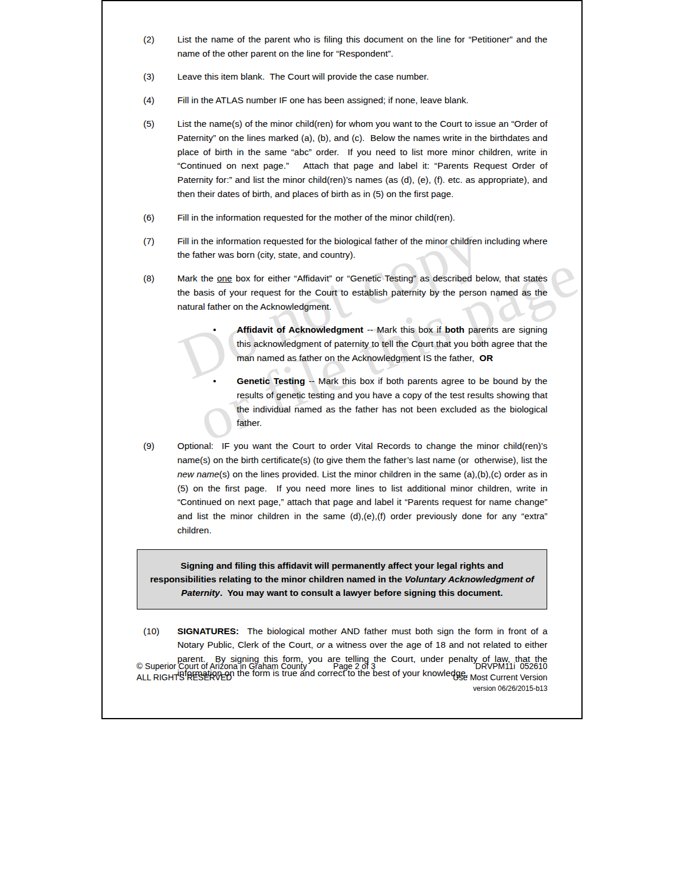Do not copy or file this page
(2)
List the name of the parent who is filing this document on the line for “Petitioner” and the name of the other parent on the line for “Respondent”.
(3)
Leave this item blank. The Court will provide the case number.
(4)
Fill in the ATLAS number IF one has been assigned; if none, leave blank.
(5)
List the name(s) of the minor child(ren) for whom you want to the Court to issue an “Order of Paternity” on the lines marked (a), (b), and (c). Below the names write in the birthdates and place of birth in the same “abc” order. If you need to list more minor children, write in “Continued on next page.” Attach that page and label it: “Parents Request Order of Paternity for:” and list the minor child(ren)’s names (as (d), (e), (f). etc. as appropriate), and then their dates of birth, and places of birth as in (5) on the first page.
(6)
Fill in the information requested for the mother of the minor child(ren).
(7)
Fill in the information requested for the biological father of the minor children including where the father was born (city, state, and country).
(8)
Mark the one box for either “Affidavit” or “Genetic Testing” as described below, that states the basis of your request for the Court to establish paternity by the person named as the natural father on the Acknowledgment.
•
Affidavit of Acknowledgment -- Mark this box if both parents are signing this acknowledgment of paternity to tell the Court that you both agree that the man named as father on the Acknowledgment IS the father, OR
•
Genetic Testing -- Mark this box if both parents agree to be bound by the results of genetic testing and you have a copy of the test results showing that the individual named as the father has not been excluded as the biological father.
(9)
Optional: IF you want the Court to order Vital Records to change the minor child(ren)’s name(s) on the birth certificate(s) (to give them the father’s last name (or otherwise), list the new name(s) on the lines provided. List the minor children in the same (a),(b),(c) order as in (5) on the first page. If you need more lines to list additional minor children, write in “Continued on next page,” attach that page and label it “Parents request for name change” and list the minor children in the same (d),(e),(f) order previously done for any “extra” children.
Signing and filing this affidavit will permanently affect your legal rights and responsibilities relating to the minor children named in the Voluntary Acknowledgment of Paternity. You may want to consult a lawyer before signing this document.
(10)
SIGNATURES: The biological mother AND father must both sign the form in front of a Notary Public, Clerk of the Court, or a witness over the age of 18 and not related to either parent. By signing this form, you are telling the Court, under penalty of law, that the information on the form is true and correct to the best of your knowledge.
| © Superior Court of Arizona in Graham County ALL RIGHTS RESERVED | Page 2 of 3 | DRVPM11i 052610 Use Most Current Version version 06/26/2015-b13 |